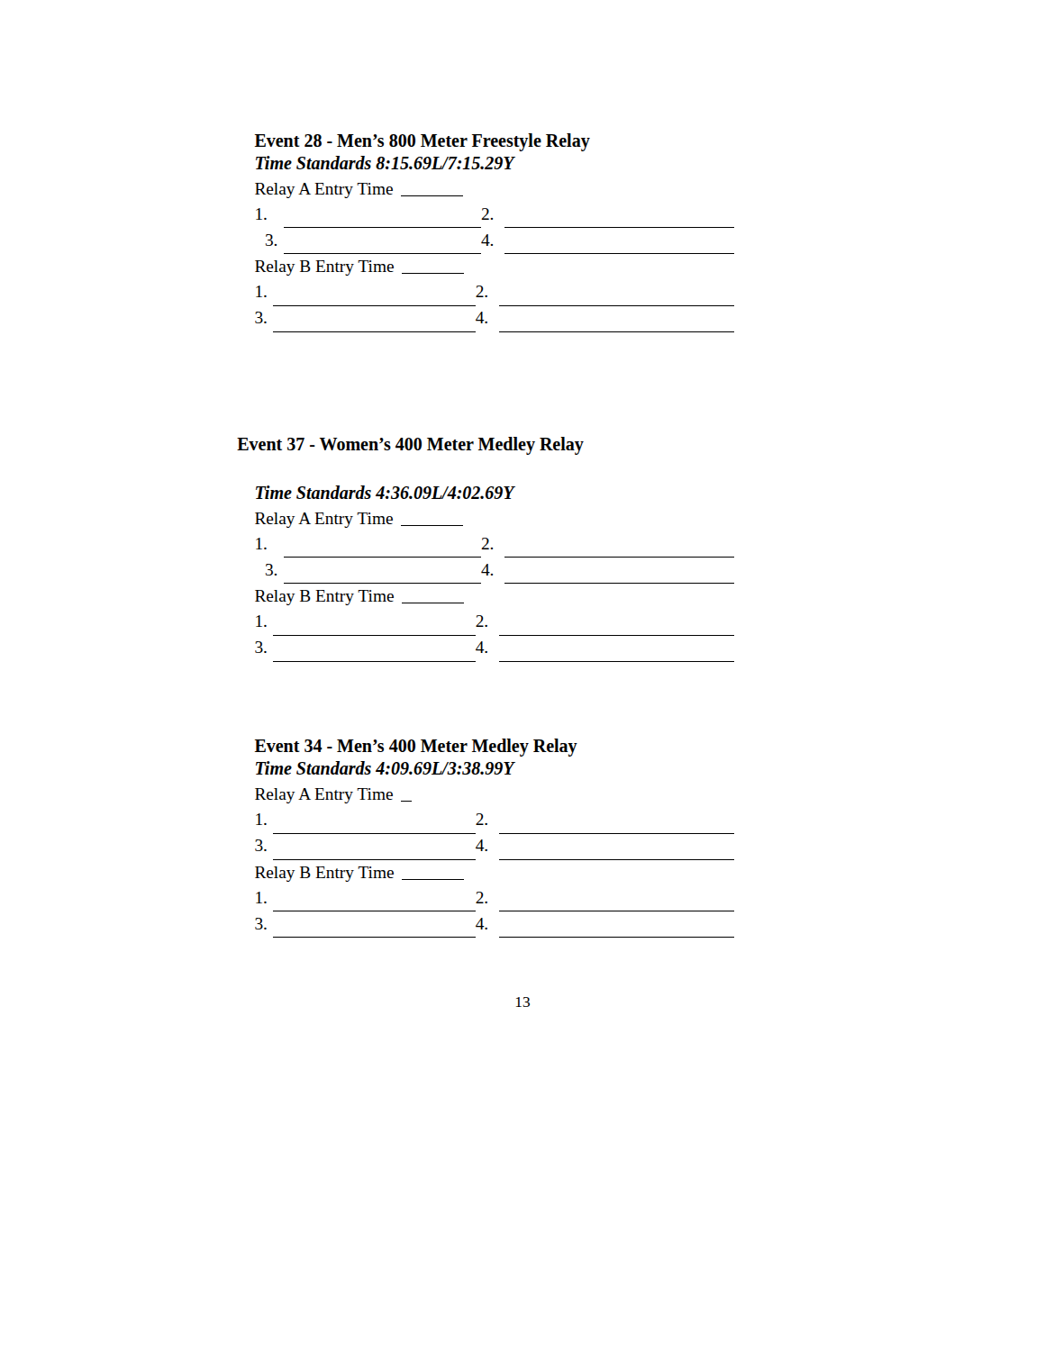Event 28 - Men’s 800 Meter Freestyle Relay
Time Standards 8:15.69L/7:15.29Y
Relay A Entry Time
| 1. | | 2. | | |
| 3. | | 4. | | |
Relay B Entry Time
| 1. | | 2. | | |
| 3. | | 4. | | |
Event 37 - Women’s 400 Meter Medley Relay
Time Standards 4:36.09L/4:02.69Y
Relay A Entry Time
| 1. | | 2. | | |
| 3. | | 4. | | |
Relay B Entry Time
| 1. | | 2. | | |
| 3. | | 4. | | |
Event 34 - Men’s 400 Meter Medley Relay
Time Standards 4:09.69L/3:38.99Y
Relay A Entry Time
| 1. | | 2. | | |
| 3. | | 4. | | |
Relay B Entry Time
| 1. | | 2. | | |
| 3. | | 4. | | |
13